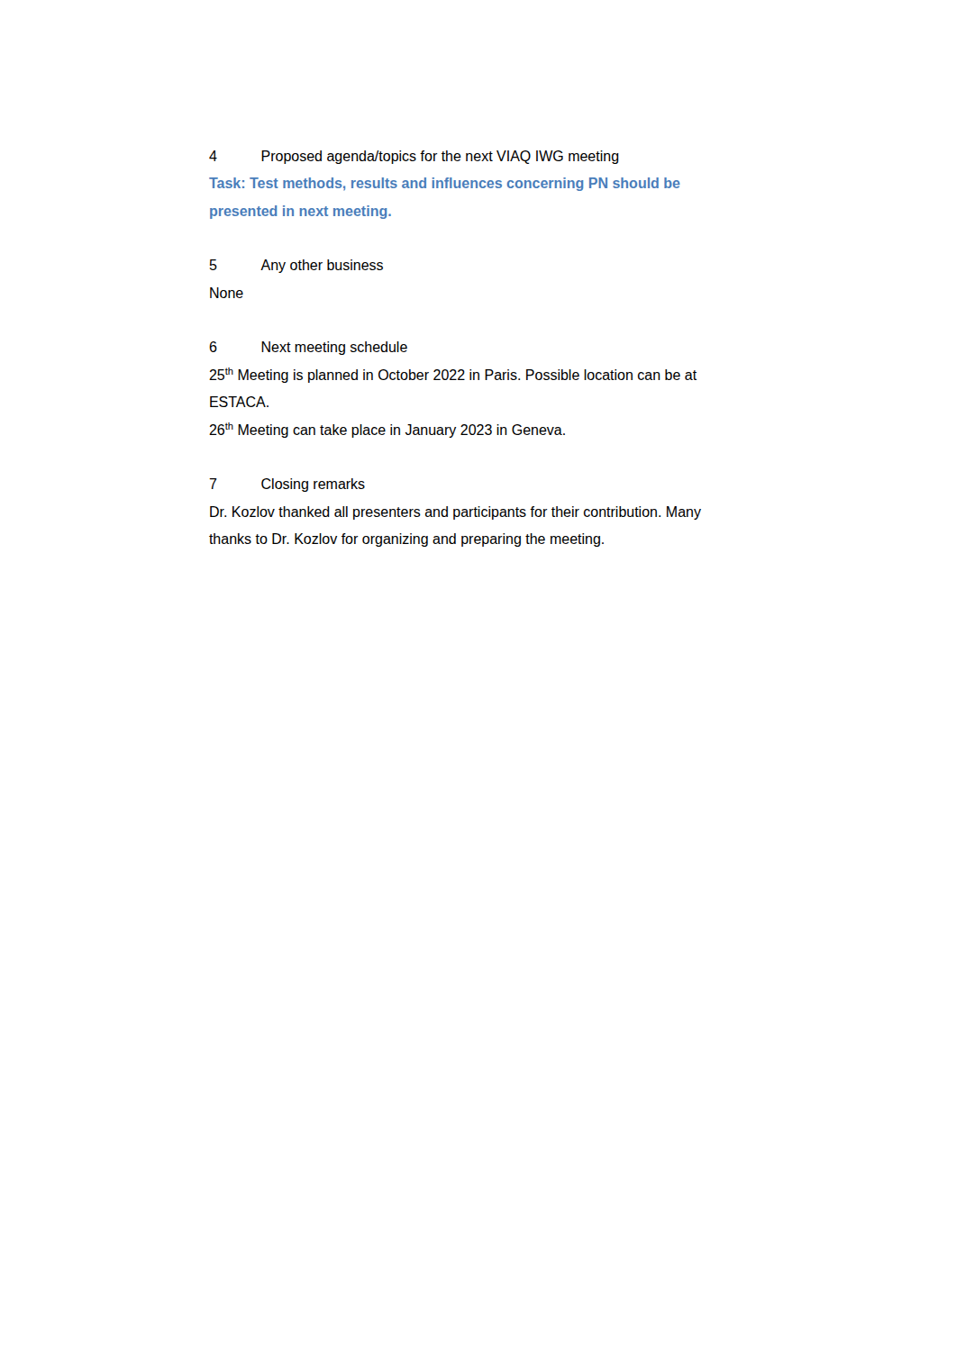4 Proposed agenda/topics for the next VIAQ IWG meeting
Task: Test methods, results and influences concerning PN should be presented in next meeting.
5 Any other business
None
6 Next meeting schedule
25th Meeting is planned in October 2022 in Paris. Possible location can be at ESTACA.
26th Meeting can take place in January 2023 in Geneva.
7 Closing remarks
Dr. Kozlov thanked all presenters and participants for their contribution. Many thanks to Dr. Kozlov for organizing and preparing the meeting.